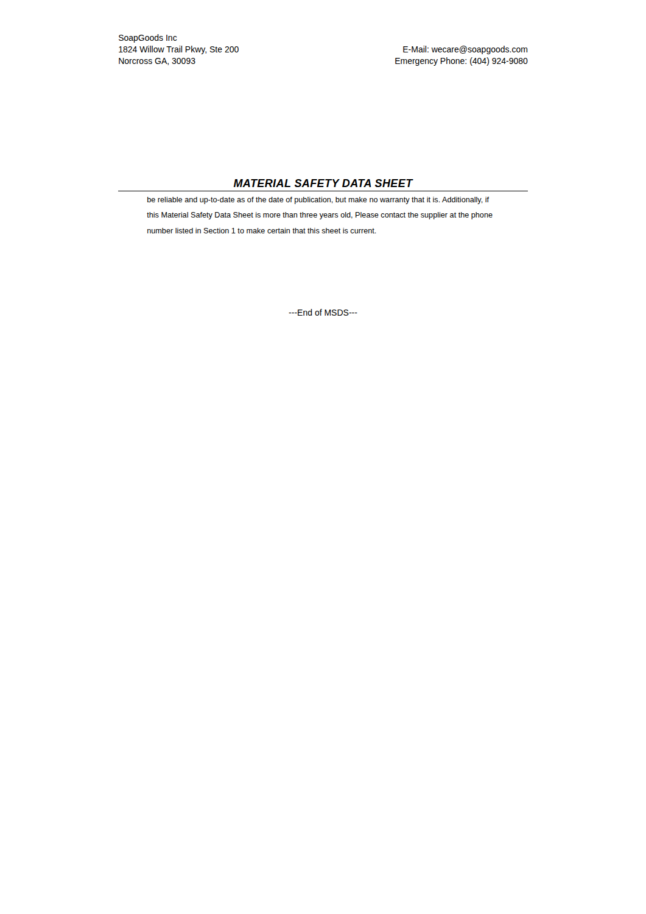| SoapGoods Inc | |
| 1824 Willow Trail Pkwy, Ste 200 | E-Mail: wecare@soapgoods.com |
| Norcross GA, 30093 | Emergency Phone: (404) 924-9080 |
MATERIAL SAFETY DATA SHEET
be reliable and up-to-date as of the date of publication, but make no warranty that it is. Additionally, if this Material Safety Data Sheet is more than three years old, Please contact the supplier at the phone number listed in Section 1 to make certain that this sheet is current.
---End of MSDS---